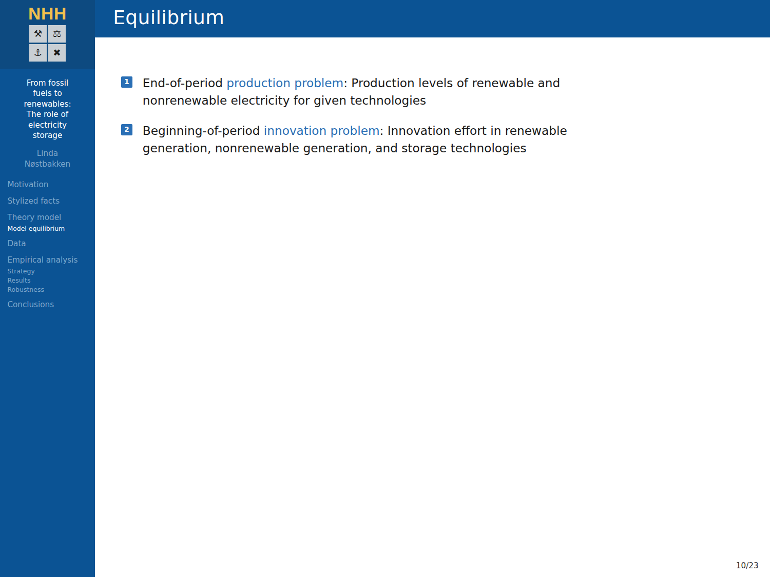NHH
⚒
⚖
⚓
✖
From fossil
fuels to
renewables:
The role of
electricity
storage
Linda
Nøstbakken
Motivation
Stylized facts
Theory model
Model equilibrium
Data
Empirical analysis
Strategy
Results
Robustness
Conclusions
Equilibrium
End-of-period production problem: Production levels of renewable and nonrenewable electricity for given technologies
Beginning-of-period innovation problem: Innovation effort in renewable generation, nonrenewable generation, and storage technologies
10/23